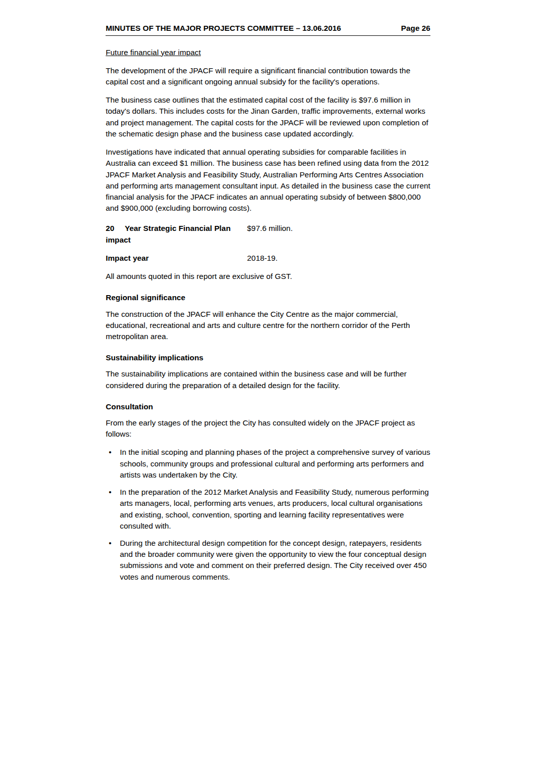Minutes of the Major Projects Committee – 13.06.2016 Page 26
Future financial year impact
The development of the JPACF will require a significant financial contribution towards the capital cost and a significant ongoing annual subsidy for the facility's operations.
The business case outlines that the estimated capital cost of the facility is $97.6 million in today's dollars. This includes costs for the Jinan Garden, traffic improvements, external works and project management. The capital costs for the JPACF will be reviewed upon completion of the schematic design phase and the business case updated accordingly.
Investigations have indicated that annual operating subsidies for comparable facilities in Australia can exceed $1 million. The business case has been refined using data from the 2012 JPACF Market Analysis and Feasibility Study, Australian Performing Arts Centres Association and performing arts management consultant input. As detailed in the business case the current financial analysis for the JPACF indicates an annual operating subsidy of between $800,000 and $900,000 (excluding borrowing costs).
20 Year Strategic Financial Plan impact
$97.6 million.
Impact year
2018-19.
All amounts quoted in this report are exclusive of GST.
Regional significance
The construction of the JPACF will enhance the City Centre as the major commercial, educational, recreational and arts and culture centre for the northern corridor of the Perth metropolitan area.
Sustainability implications
The sustainability implications are contained within the business case and will be further considered during the preparation of a detailed design for the facility.
Consultation
From the early stages of the project the City has consulted widely on the JPACF project as follows:
In the initial scoping and planning phases of the project a comprehensive survey of various schools, community groups and professional cultural and performing arts performers and artists was undertaken by the City.
In the preparation of the 2012 Market Analysis and Feasibility Study, numerous performing arts managers, local, performing arts venues, arts producers, local cultural organisations and existing, school, convention, sporting and learning facility representatives were consulted with.
During the architectural design competition for the concept design, ratepayers, residents and the broader community were given the opportunity to view the four conceptual design submissions and vote and comment on their preferred design. The City received over 450 votes and numerous comments.